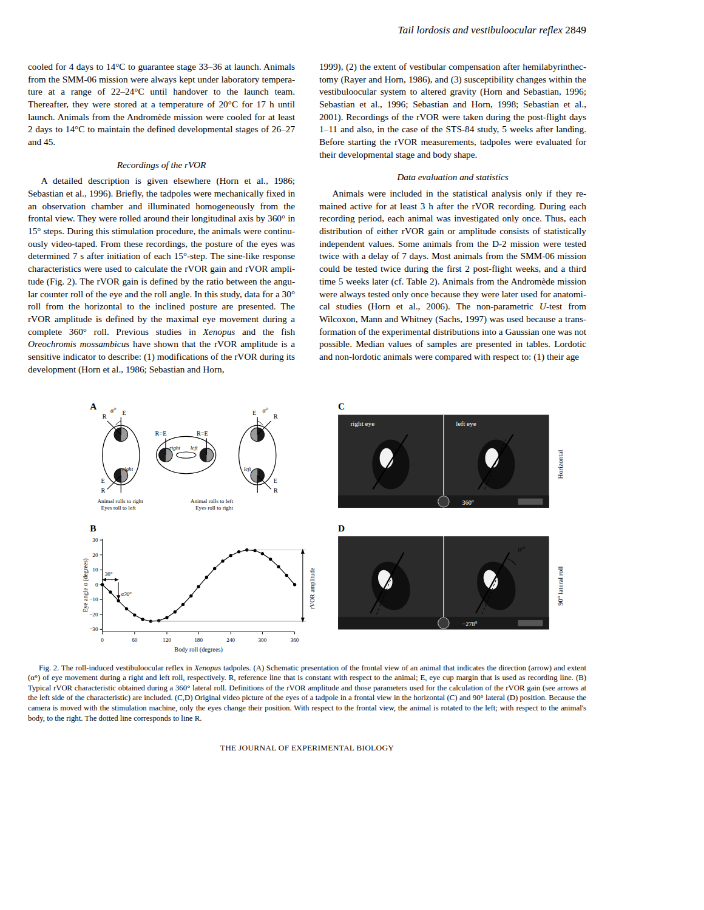Tail lordosis and vestibuloocular reflex 2849
cooled for 4 days to 14°C to guarantee stage 33–36 at launch. Animals from the SMM-06 mission were always kept under laboratory temperature at a range of 22–24°C until handover to the launch team. Thereafter, they were stored at a temperature of 20°C for 17 h until launch. Animals from the Andromède mission were cooled for at least 2 days to 14°C to maintain the defined developmental stages of 26–27 and 45.
Recordings of the rVOR
A detailed description is given elsewhere (Horn et al., 1986; Sebastian et al., 1996). Briefly, the tadpoles were mechanically fixed in an observation chamber and illuminated homogeneously from the frontal view. They were rolled around their longitudinal axis by 360° in 15° steps. During this stimulation procedure, the animals were continuously video-taped. From these recordings, the posture of the eyes was determined 7 s after initiation of each 15°-step. The sine-like response characteristics were used to calculate the rVOR gain and rVOR amplitude (Fig. 2). The rVOR gain is defined by the ratio between the angular counter roll of the eye and the roll angle. In this study, data for a 30° roll from the horizontal to the inclined posture are presented. The rVOR amplitude is defined by the maximal eye movement during a complete 360° roll. Previous studies in Xenopus and the fish Oreochromis mossambicus have shown that the rVOR amplitude is a sensitive indicator to describe: (1) modifications of the rVOR during its development (Horn et al., 1986; Sebastian and Horn,
1999), (2) the extent of vestibular compensation after hemilabyrinthectomy (Rayer and Horn, 1986), and (3) susceptibility changes within the vestibuloocular system to altered gravity (Horn and Sebastian, 1996; Sebastian et al., 1996; Sebastian and Horn, 1998; Sebastian et al., 2001). Recordings of the rVOR were taken during the post-flight days 1–11 and also, in the case of the STS-84 study, 5 weeks after landing. Before starting the rVOR measurements, tadpoles were evaluated for their developmental stage and body shape.
Data evaluation and statistics
Animals were included in the statistical analysis only if they remained active for at least 3 h after the rVOR recording. During each recording period, each animal was investigated only once. Thus, each distribution of either rVOR gain or amplitude consists of statistically independent values. Some animals from the D-2 mission were tested twice with a delay of 7 days. Most animals from the SMM-06 mission could be tested twice during the first 2 post-flight weeks, and a third time 5 weeks later (cf. Table 2). Animals from the Andromède mission were always tested only once because they were later used for anatomical studies (Horn et al., 2006). The non-parametric U-test from Wilcoxon, Mann and Whitney (Sachs, 1997) was used because a transformation of the experimental distributions into a Gaussian one was not possible. Median values of samples are presented in tables. Lordotic and non-lordotic animals were compared with respect to: (1) their age
A R E α° R E right R=E R=E right left R E α° R E left Animal rolls to right Eyes roll to left Animal rolls to left Eyes roll to right B 30 20 10 0 −10 −20 −30 0 60 120 180 240 300 360 Body roll (degrees) Eye angle α (degrees) rVOR amplitude 30° α30° C right eye left eye 360° Horizontal D α° −278° 90° lateral roll
Fig. 2. The roll-induced vestibuloocular reflex in Xenopus tadpoles. (A) Schematic presentation of the frontal view of an animal that indicates the direction (arrow) and extent (α°) of eye movement during a right and left roll, respectively. R, reference line that is constant with respect to the animal; E, eye cup margin that is used as recording line. (B) Typical rVOR characteristic obtained during a 360° lateral roll. Definitions of the rVOR amplitude and those parameters used for the calculation of the rVOR gain (see arrows at the left side of the characteristic) are included. (C,D) Original video picture of the eyes of a tadpole in a frontal view in the horizontal (C) and 90° lateral (D) position. Because the camera is moved with the stimulation machine, only the eyes change their position. With respect to the frontal view, the animal is rotated to the left; with respect to the animal's body, to the right. The dotted line corresponds to line R.
THE JOURNAL OF EXPERIMENTAL BIOLOGY